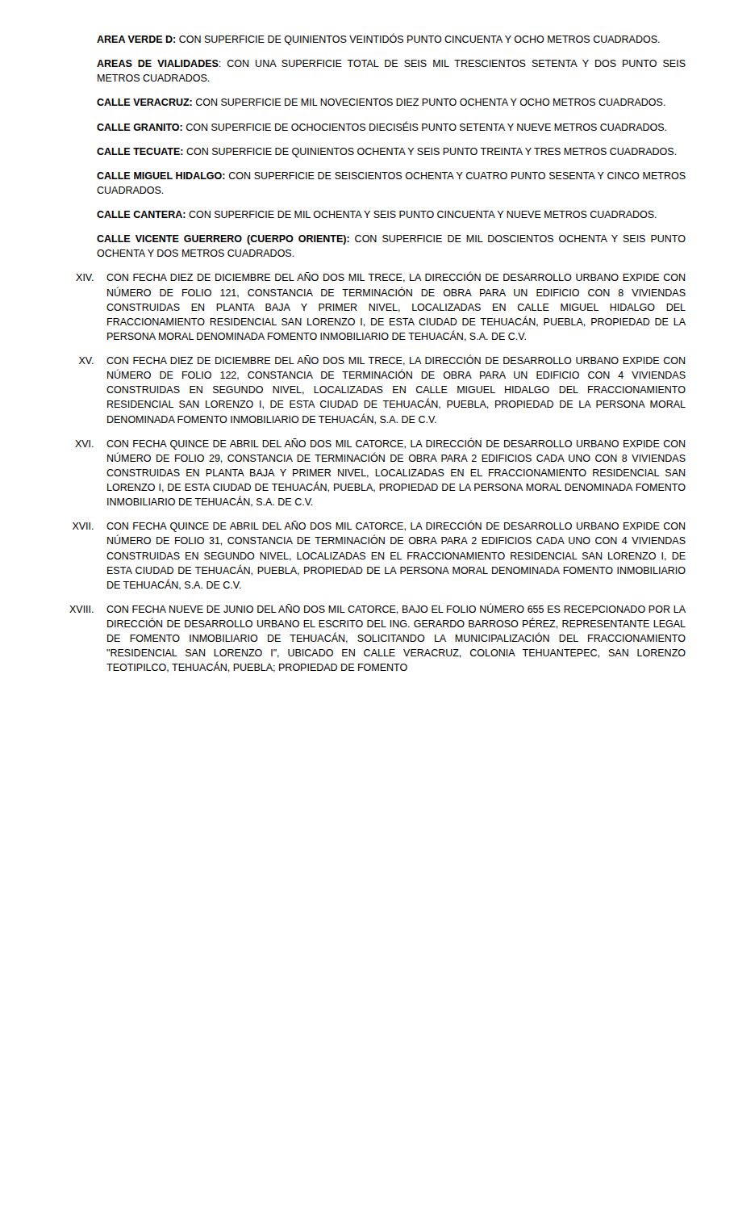AREA VERDE D: CON SUPERFICIE DE QUINIENTOS VEINTIDÓS PUNTO CINCUENTA Y OCHO METROS CUADRADOS.
AREAS DE VIALIDADES: CON UNA SUPERFICIE TOTAL DE SEIS MIL TRESCIENTOS SETENTA Y DOS PUNTO SEIS METROS CUADRADOS.
CALLE VERACRUZ: CON SUPERFICIE DE MIL NOVECIENTOS DIEZ PUNTO OCHENTA Y OCHO METROS CUADRADOS.
CALLE GRANITO: CON SUPERFICIE DE OCHOCIENTOS DIECISÉIS PUNTO SETENTA Y NUEVE METROS CUADRADOS.
CALLE TECUATE: CON SUPERFICIE DE QUINIENTOS OCHENTA Y SEIS PUNTO TREINTA Y TRES METROS CUADRADOS.
CALLE MIGUEL HIDALGO: CON SUPERFICIE DE SEISCIENTOS OCHENTA Y CUATRO PUNTO SESENTA Y CINCO METROS CUADRADOS.
CALLE CANTERA: CON SUPERFICIE DE MIL OCHENTA Y SEIS PUNTO CINCUENTA Y NUEVE METROS CUADRADOS.
CALLE VICENTE GUERRERO (CUERPO ORIENTE): CON SUPERFICIE DE MIL DOSCIENTOS OCHENTA Y SEIS PUNTO OCHENTA Y DOS METROS CUADRADOS.
CON FECHA DIEZ DE DICIEMBRE DEL AÑO DOS MIL TRECE, LA DIRECCIÓN DE DESARROLLO URBANO EXPIDE CON NÚMERO DE FOLIO 121, CONSTANCIA DE TERMINACIÓN DE OBRA PARA UN EDIFICIO CON 8 VIVIENDAS CONSTRUIDAS EN PLANTA BAJA Y PRIMER NIVEL, LOCALIZADAS EN CALLE MIGUEL HIDALGO DEL FRACCIONAMIENTO RESIDENCIAL SAN LORENZO I, DE ESTA CIUDAD DE TEHUACÁN, PUEBLA, PROPIEDAD DE LA PERSONA MORAL DENOMINADA FOMENTO INMOBILIARIO DE TEHUACÁN, S.A. DE C.V.
CON FECHA DIEZ DE DICIEMBRE DEL AÑO DOS MIL TRECE, LA DIRECCIÓN DE DESARROLLO URBANO EXPIDE CON NÚMERO DE FOLIO 122, CONSTANCIA DE TERMINACIÓN DE OBRA PARA UN EDIFICIO CON 4 VIVIENDAS CONSTRUIDAS EN SEGUNDO NIVEL, LOCALIZADAS EN CALLE MIGUEL HIDALGO DEL FRACCIONAMIENTO RESIDENCIAL SAN LORENZO I, DE ESTA CIUDAD DE TEHUACÁN, PUEBLA, PROPIEDAD DE LA PERSONA MORAL DENOMINADA FOMENTO INMOBILIARIO DE TEHUACÁN, S.A. DE C.V.
CON FECHA QUINCE DE ABRIL DEL AÑO DOS MIL CATORCE, LA DIRECCIÓN DE DESARROLLO URBANO EXPIDE CON NÚMERO DE FOLIO 29, CONSTANCIA DE TERMINACIÓN DE OBRA PARA 2 EDIFICIOS CADA UNO CON 8 VIVIENDAS CONSTRUIDAS EN PLANTA BAJA Y PRIMER NIVEL, LOCALIZADAS EN EL FRACCIONAMIENTO RESIDENCIAL SAN LORENZO I, DE ESTA CIUDAD DE TEHUACÁN, PUEBLA, PROPIEDAD DE LA PERSONA MORAL DENOMINADA FOMENTO INMOBILIARIO DE TEHUACÁN, S.A. DE C.V.
CON FECHA QUINCE DE ABRIL DEL AÑO DOS MIL CATORCE, LA DIRECCIÓN DE DESARROLLO URBANO EXPIDE CON NÚMERO DE FOLIO 31, CONSTANCIA DE TERMINACIÓN DE OBRA PARA 2 EDIFICIOS CADA UNO CON 4 VIVIENDAS CONSTRUIDAS EN SEGUNDO NIVEL, LOCALIZADAS EN EL FRACCIONAMIENTO RESIDENCIAL SAN LORENZO I, DE ESTA CIUDAD DE TEHUACÁN, PUEBLA, PROPIEDAD DE LA PERSONA MORAL DENOMINADA FOMENTO INMOBILIARIO DE TEHUACÁN, S.A. DE C.V.
CON FECHA NUEVE DE JUNIO DEL AÑO DOS MIL CATORCE, BAJO EL FOLIO NÚMERO 655 ES RECEPCIONADO POR LA DIRECCIÓN DE DESARROLLO URBANO EL ESCRITO DEL ING. GERARDO BARROSO PÉREZ, REPRESENTANTE LEGAL DE FOMENTO INMOBILIARIO DE TEHUACÁN, SOLICITANDO LA MUNICIPALIZACIÓN DEL FRACCIONAMIENTO "RESIDENCIAL SAN LORENZO I", UBICADO EN CALLE VERACRUZ, COLONIA TEHUANTEPEC, SAN LORENZO TEOTIPILCO, TEHUACÁN, PUEBLA; PROPIEDAD DE FOMENTO